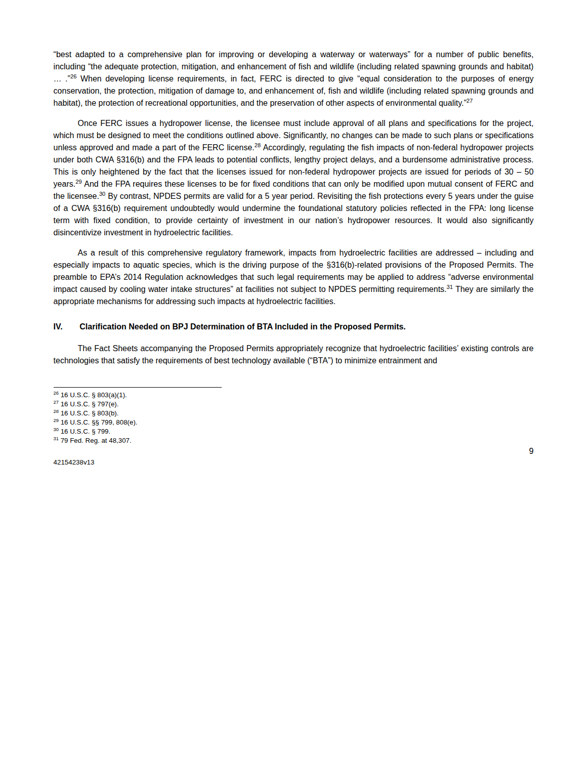“best adapted to a comprehensive plan for improving or developing a waterway or waterways” for a number of public benefits, including “the adequate protection, mitigation, and enhancement of fish and wildlife (including related spawning grounds and habitat) … .”26 When developing license requirements, in fact, FERC is directed to give “equal consideration to the purposes of energy conservation, the protection, mitigation of damage to, and enhancement of, fish and wildlife (including related spawning grounds and habitat), the protection of recreational opportunities, and the preservation of other aspects of environmental quality.”27
Once FERC issues a hydropower license, the licensee must include approval of all plans and specifications for the project, which must be designed to meet the conditions outlined above. Significantly, no changes can be made to such plans or specifications unless approved and made a part of the FERC license.28 Accordingly, regulating the fish impacts of non-federal hydropower projects under both CWA §316(b) and the FPA leads to potential conflicts, lengthy project delays, and a burdensome administrative process. This is only heightened by the fact that the licenses issued for non-federal hydropower projects are issued for periods of 30 – 50 years.29 And the FPA requires these licenses to be for fixed conditions that can only be modified upon mutual consent of FERC and the licensee.30 By contrast, NPDES permits are valid for a 5 year period. Revisiting the fish protections every 5 years under the guise of a CWA §316(b) requirement undoubtedly would undermine the foundational statutory policies reflected in the FPA: long license term with fixed condition, to provide certainty of investment in our nation’s hydropower resources. It would also significantly disincentivize investment in hydroelectric facilities.
As a result of this comprehensive regulatory framework, impacts from hydroelectric facilities are addressed – including and especially impacts to aquatic species, which is the driving purpose of the §316(b)-related provisions of the Proposed Permits. The preamble to EPA’s 2014 Regulation acknowledges that such legal requirements may be applied to address “adverse environmental impact caused by cooling water intake structures” at facilities not subject to NPDES permitting requirements.31 They are similarly the appropriate mechanisms for addressing such impacts at hydroelectric facilities.
IV.
Clarification Needed on BPJ Determination of BTA Included in the Proposed Permits.
The Fact Sheets accompanying the Proposed Permits appropriately recognize that hydroelectric facilities’ existing controls are technologies that satisfy the requirements of best technology available (“BTA”) to minimize entrainment and
26 16 U.S.C. § 803(a)(1).
27 16 U.S.C. § 797(e).
28 16 U.S.C. § 803(b).
29 16 U.S.C. §§ 799, 808(e).
30 16 U.S.C. § 799.
31 79 Fed. Reg. at 48,307.
9
42154238v13